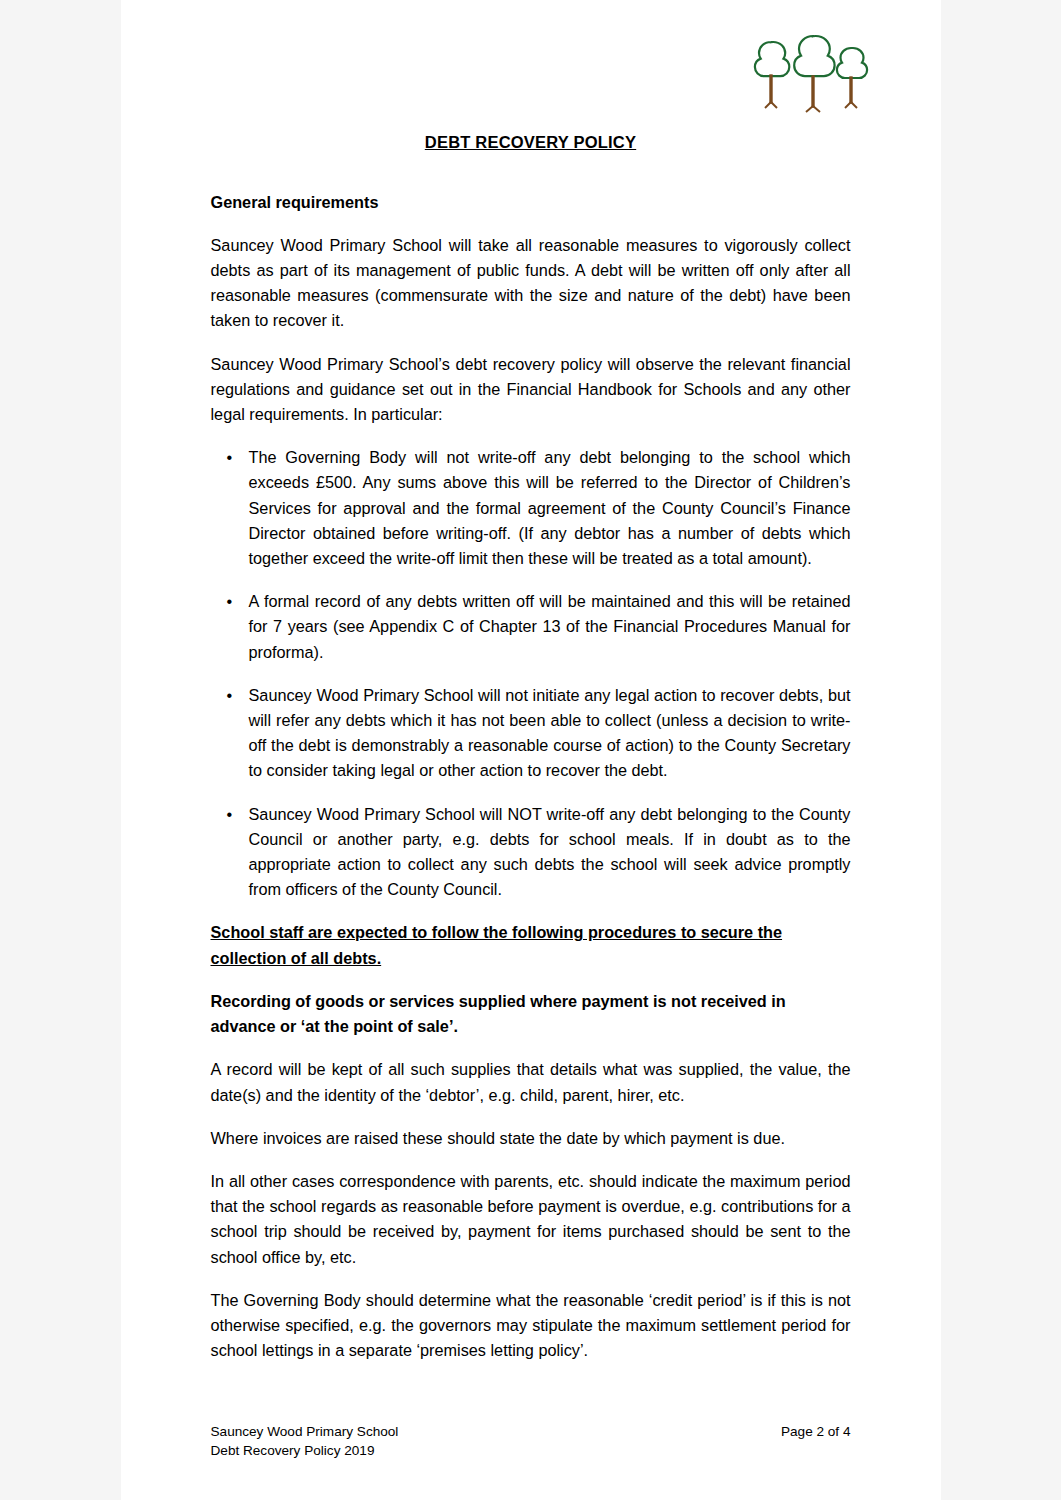DEBT RECOVERY POLICY
General requirements
Sauncey Wood Primary School will take all reasonable measures to vigorously collect debts as part of its management of public funds. A debt will be written off only after all reasonable measures (commensurate with the size and nature of the debt) have been taken to recover it.
Sauncey Wood Primary School’s debt recovery policy will observe the relevant financial regulations and guidance set out in the Financial Handbook for Schools and any other legal requirements. In particular:
The Governing Body will not write-off any debt belonging to the school which exceeds £500. Any sums above this will be referred to the Director of Children’s Services for approval and the formal agreement of the County Council’s Finance Director obtained before writing-off. (If any debtor has a number of debts which together exceed the write-off limit then these will be treated as a total amount).
A formal record of any debts written off will be maintained and this will be retained for 7 years (see Appendix C of Chapter 13 of the Financial Procedures Manual for proforma).
Sauncey Wood Primary School will not initiate any legal action to recover debts, but will refer any debts which it has not been able to collect (unless a decision to write-off the debt is demonstrably a reasonable course of action) to the County Secretary to consider taking legal or other action to recover the debt.
Sauncey Wood Primary School will NOT write-off any debt belonging to the County Council or another party, e.g. debts for school meals. If in doubt as to the appropriate action to collect any such debts the school will seek advice promptly from officers of the County Council.
School staff are expected to follow the following procedures to secure the collection of all debts.
Recording of goods or services supplied where payment is not received in advance or ‘at the point of sale’.
A record will be kept of all such supplies that details what was supplied, the value, the date(s) and the identity of the ‘debtor’, e.g. child, parent, hirer, etc.
Where invoices are raised these should state the date by which payment is due.
In all other cases correspondence with parents, etc. should indicate the maximum period that the school regards as reasonable before payment is overdue, e.g. contributions for a school trip should be received by, payment for items purchased should be sent to the school office by, etc.
The Governing Body should determine what the reasonable ‘credit period’ is if this is not otherwise specified, e.g. the governors may stipulate the maximum settlement period for school lettings in a separate ‘premises letting policy’.
Sauncey Wood Primary School
Debt Recovery Policy 2019
Page 2 of 4